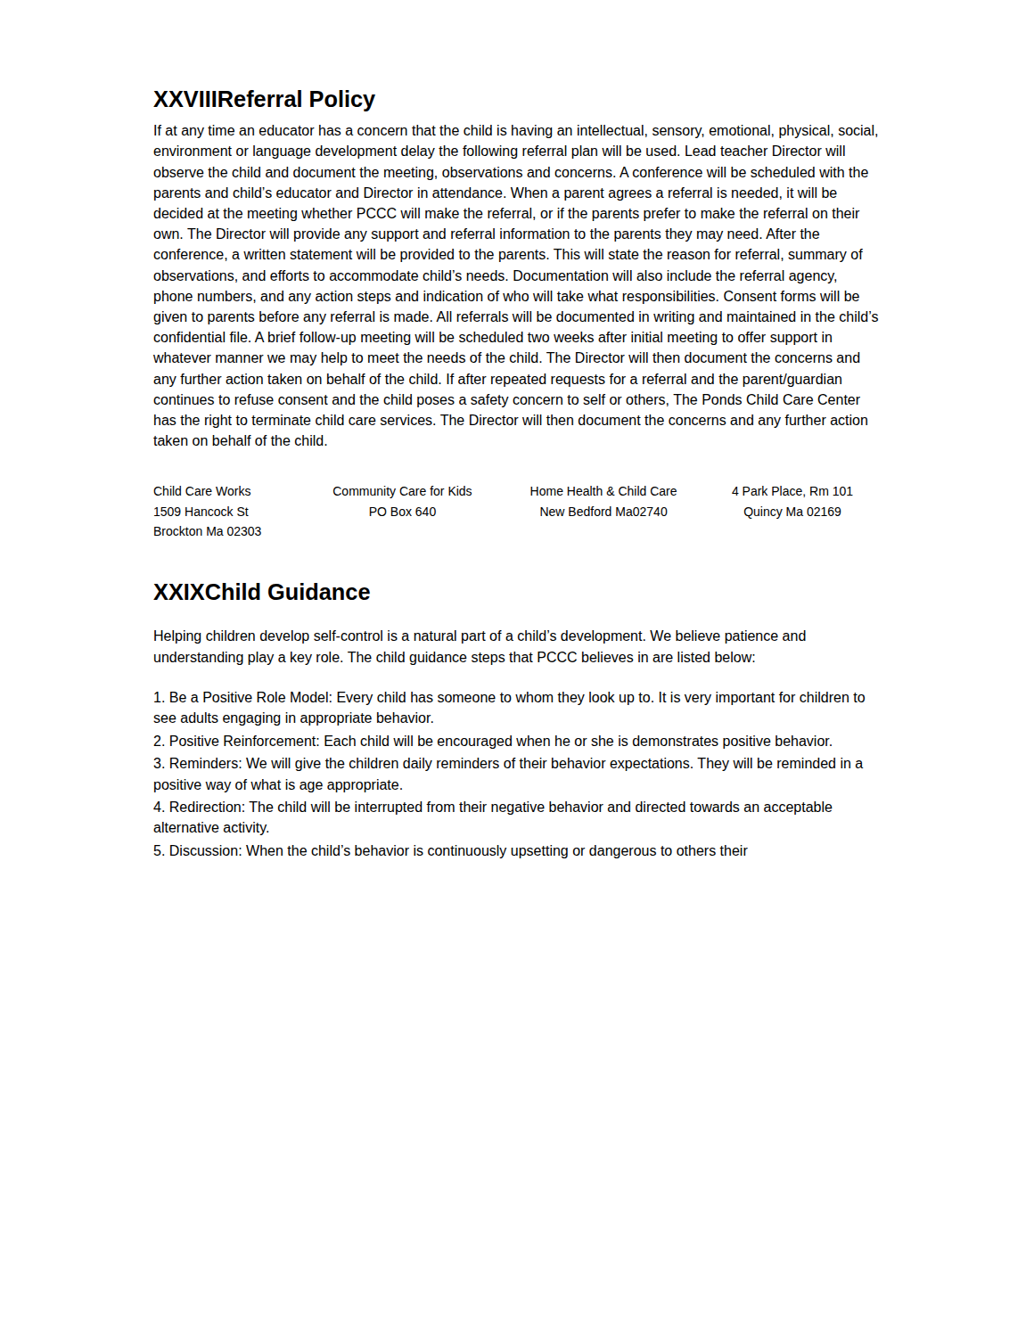XXVIIIReferral Policy
If at any time an educator has a concern that the child is having an intellectual, sensory, emotional, physical, social, environment or language development delay the following referral plan will be used. Lead teacher Director will observe the child and document the meeting, observations and concerns. A conference will be scheduled with the parents and child’s educator and Director in attendance. When a parent agrees a referral is needed, it will be decided at the meeting whether PCCC will make the referral, or if the parents prefer to make the referral on their own. The Director will provide any support and referral information to the parents they may need. After the conference, a written statement will be provided to the parents. This will state the reason for referral, summary of observations, and efforts to accommodate child’s needs. Documentation will also include the referral agency, phone numbers, and any action steps and indication of who will take what responsibilities. Consent forms will be given to parents before any referral is made. All referrals will be documented in writing and maintained in the child’s confidential file. A brief follow-up meeting will be scheduled two weeks after initial meeting to offer support in whatever manner we may help to meet the needs of the child. The Director will then document the concerns and any further action taken on behalf of the child. If after repeated requests for a referral and the parent/guardian continues to refuse consent and the child poses a safety concern to self or others, The Ponds Child Care Center has the right to terminate child care services. The Director will then document the concerns and any further action taken on behalf of the child.
| Child Care Works | Community Care for Kids | Home Health & Child Care | 4 Park Place, Rm 101 |
| 1509 Hancock St | PO Box 640 | New Bedford Ma02740 | Quincy Ma 02169 |
| Brockton Ma 02303 | | | |
XXIXChild Guidance
Helping children develop self-control is a natural part of a child’s development. We believe patience and understanding play a key role. The child guidance steps that PCCC believes in are listed below:
1. Be a Positive Role Model: Every child has someone to whom they look up to. It is very important for children to see adults engaging in appropriate behavior.
2. Positive Reinforcement: Each child will be encouraged when he or she is demonstrates positive behavior.
3. Reminders: We will give the children daily reminders of their behavior expectations. They will be reminded in a positive way of what is age appropriate.
4. Redirection: The child will be interrupted from their negative behavior and directed towards an acceptable alternative activity.
5. Discussion: When the child’s behavior is continuously upsetting or dangerous to others their